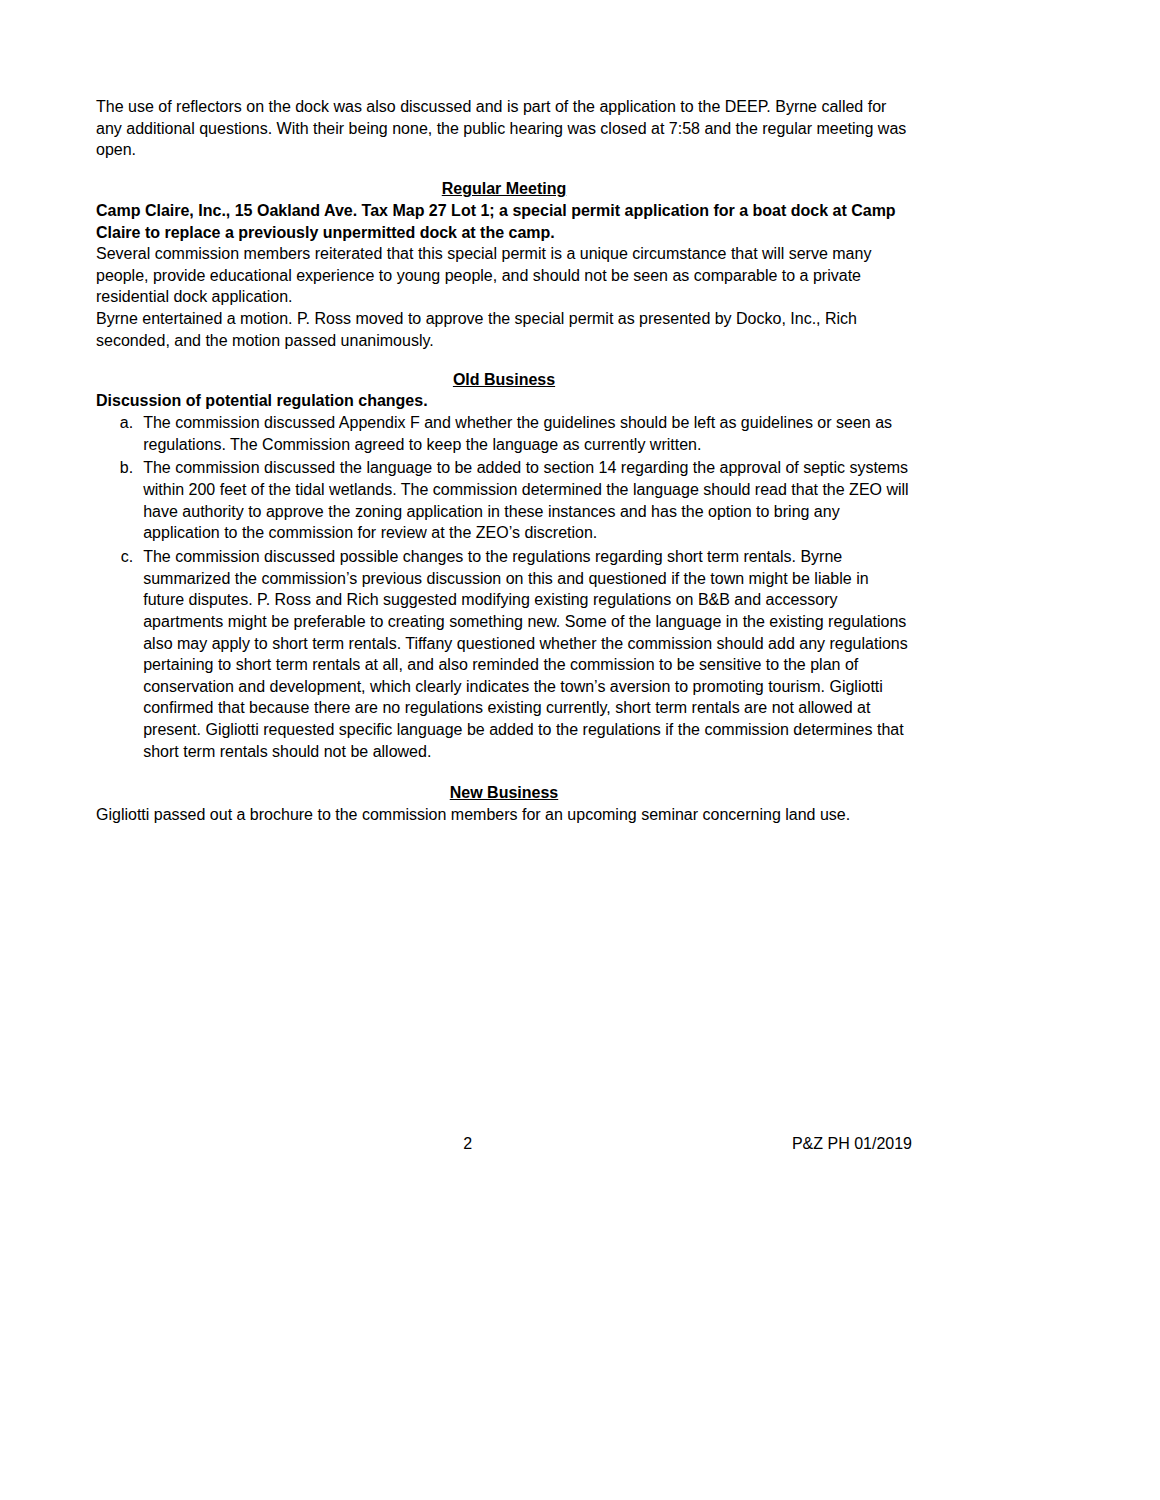The use of reflectors on the dock was also discussed and is part of the application to the DEEP. Byrne called for any additional questions. With their being none, the public hearing was closed at 7:58 and the regular meeting was open.
Regular Meeting
Camp Claire, Inc., 15 Oakland Ave. Tax Map 27 Lot 1; a special permit application for a boat dock at Camp Claire to replace a previously unpermitted dock at the camp.
Several commission members reiterated that this special permit is a unique circumstance that will serve many people, provide educational experience to young people, and should not be seen as comparable to a private residential dock application.
Byrne entertained a motion. P. Ross moved to approve the special permit as presented by Docko, Inc., Rich seconded, and the motion passed unanimously.
Old Business
Discussion of potential regulation changes.
The commission discussed Appendix F and whether the guidelines should be left as guidelines or seen as regulations. The Commission agreed to keep the language as currently written.
The commission discussed the language to be added to section 14 regarding the approval of septic systems within 200 feet of the tidal wetlands. The commission determined the language should read that the ZEO will have authority to approve the zoning application in these instances and has the option to bring any application to the commission for review at the ZEO’s discretion.
The commission discussed possible changes to the regulations regarding short term rentals. Byrne summarized the commission’s previous discussion on this and questioned if the town might be liable in future disputes. P. Ross and Rich suggested modifying existing regulations on B&B and accessory apartments might be preferable to creating something new. Some of the language in the existing regulations also may apply to short term rentals. Tiffany questioned whether the commission should add any regulations pertaining to short term rentals at all, and also reminded the commission to be sensitive to the plan of conservation and development, which clearly indicates the town’s aversion to promoting tourism. Gigliotti confirmed that because there are no regulations existing currently, short term rentals are not allowed at present. Gigliotti requested specific language be added to the regulations if the commission determines that short term rentals should not be allowed.
New Business
Gigliotti passed out a brochure to the commission members for an upcoming seminar concerning land use.
2 P&Z PH 01/2019